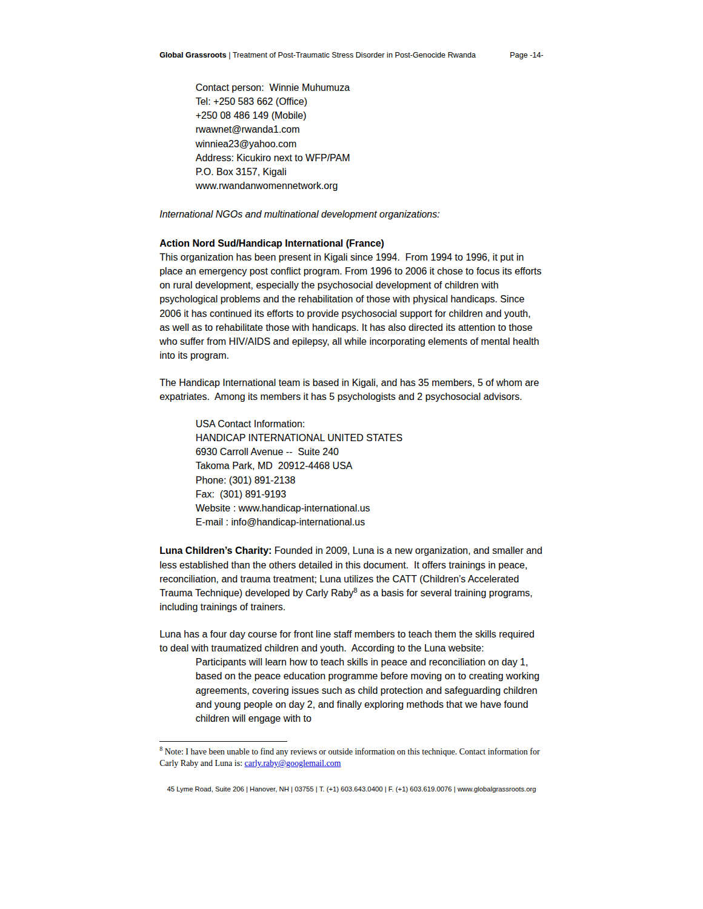Global Grassroots | Treatment of Post-Traumatic Stress Disorder in Post-Genocide Rwanda Page -14-
Contact person: Winnie Muhumuza
Tel: +250 583 662 (Office)
+250 08 486 149 (Mobile)
rwawnet@rwanda1.com
winniea23@yahoo.com
Address: Kicukiro next to WFP/PAM
P.O. Box 3157, Kigali
www.rwandanwomennetwork.org
International NGOs and multinational development organizations:
Action Nord Sud/Handicap International (France)
This organization has been present in Kigali since 1994. From 1994 to 1996, it put in place an emergency post conflict program. From 1996 to 2006 it chose to focus its efforts on rural development, especially the psychosocial development of children with psychological problems and the rehabilitation of those with physical handicaps. Since 2006 it has continued its efforts to provide psychosocial support for children and youth, as well as to rehabilitate those with handicaps. It has also directed its attention to those who suffer from HIV/AIDS and epilepsy, all while incorporating elements of mental health into its program.
The Handicap International team is based in Kigali, and has 35 members, 5 of whom are expatriates. Among its members it has 5 psychologists and 2 psychosocial advisors.
USA Contact Information:
HANDICAP INTERNATIONAL UNITED STATES
6930 Carroll Avenue -- Suite 240
Takoma Park, MD 20912-4468 USA
Phone: (301) 891-2138
Fax: (301) 891-9193
Website : www.handicap-international.us
E-mail : info@handicap-international.us
Luna Children’s Charity: Founded in 2009, Luna is a new organization, and smaller and less established than the others detailed in this document. It offers trainings in peace, reconciliation, and trauma treatment; Luna utilizes the CATT (Children’s Accelerated Trauma Technique) developed by Carly Raby8 as a basis for several training programs, including trainings of trainers.
Luna has a four day course for front line staff members to teach them the skills required to deal with traumatized children and youth. According to the Luna website:
Participants will learn how to teach skills in peace and reconciliation on day 1, based on the peace education programme before moving on to creating working agreements, covering issues such as child protection and safeguarding children and young people on day 2, and finally exploring methods that we have found children will engage with to
8 Note: I have been unable to find any reviews or outside information on this technique. Contact information for Carly Raby and Luna is: carly.raby@googlemail.com
45 Lyme Road, Suite 206 | Hanover, NH | 03755 | T. (+1) 603.643.0400 | F. (+1) 603.619.0076 | www.globalgrassroots.org